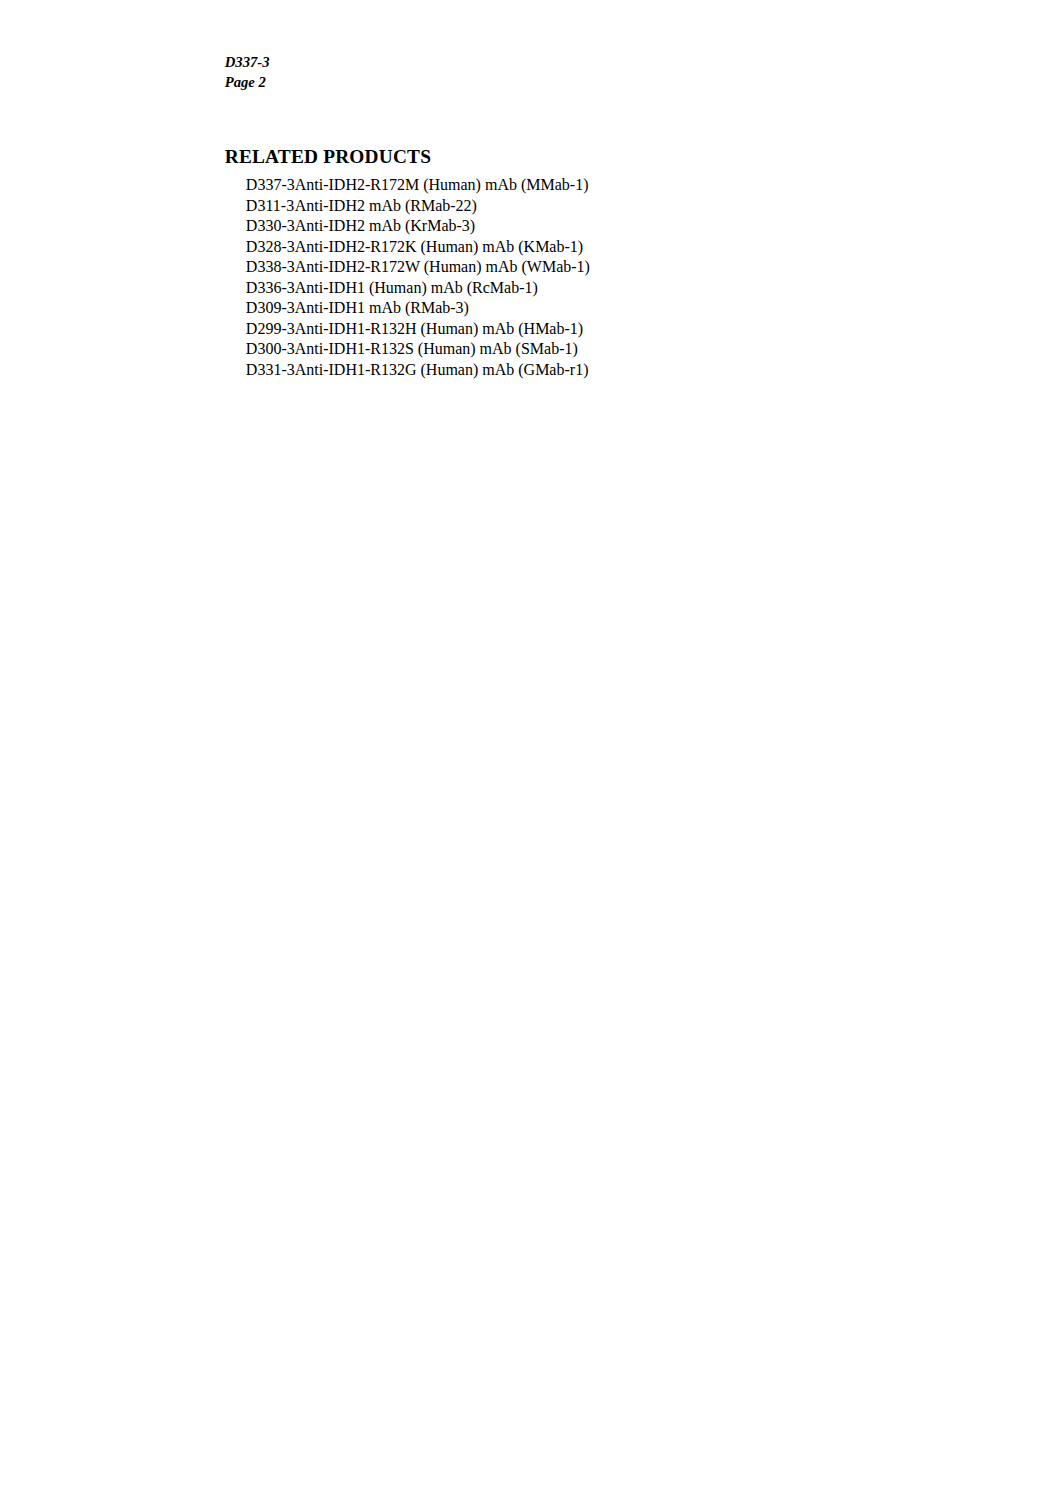D337-3
Page 2
RELATED PRODUCTS
| D337-3 | Anti-IDH2-R172M (Human) mAb (MMab-1) |
| D311-3 | Anti-IDH2 mAb (RMab-22) |
| D330-3 | Anti-IDH2 mAb (KrMab-3) |
| D328-3 | Anti-IDH2-R172K (Human) mAb (KMab-1) |
| D338-3 | Anti-IDH2-R172W (Human) mAb (WMab-1) |
| D336-3 | Anti-IDH1 (Human) mAb (RcMab-1) |
| D309-3 | Anti-IDH1 mAb (RMab-3) |
| D299-3 | Anti-IDH1-R132H (Human) mAb (HMab-1) |
| D300-3 | Anti-IDH1-R132S (Human) mAb (SMab-1) |
| D331-3 | Anti-IDH1-R132G (Human) mAb (GMab-r1) |